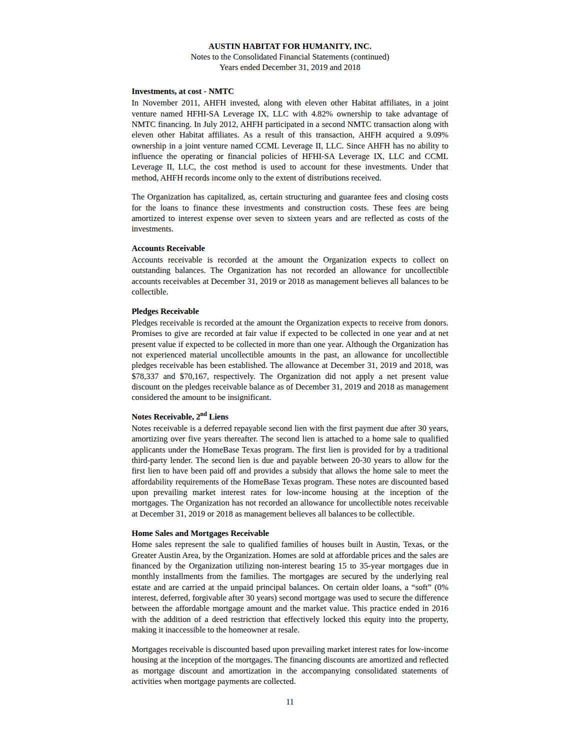Austin Habitat for Humanity, Inc. Notes to the Consolidated Financial Statements (continued) Years ended December 31, 2019 and 2018
Investments, at cost - NMTC
In November 2011, AHFH invested, along with eleven other Habitat affiliates, in a joint venture named HFHI-SA Leverage IX, LLC with 4.82% ownership to take advantage of NMTC financing. In July 2012, AHFH participated in a second NMTC transaction along with eleven other Habitat affiliates. As a result of this transaction, AHFH acquired a 9.09% ownership in a joint venture named CCML Leverage II, LLC. Since AHFH has no ability to influence the operating or financial policies of HFHI-SA Leverage IX, LLC and CCML Leverage II, LLC, the cost method is used to account for these investments. Under that method, AHFH records income only to the extent of distributions received.
The Organization has capitalized, as, certain structuring and guarantee fees and closing costs for the loans to finance these investments and construction costs. These fees are being amortized to interest expense over seven to sixteen years and are reflected as costs of the investments.
Accounts Receivable
Accounts receivable is recorded at the amount the Organization expects to collect on outstanding balances. The Organization has not recorded an allowance for uncollectible accounts receivables at December 31, 2019 or 2018 as management believes all balances to be collectible.
Pledges Receivable
Pledges receivable is recorded at the amount the Organization expects to receive from donors. Promises to give are recorded at fair value if expected to be collected in one year and at net present value if expected to be collected in more than one year. Although the Organization has not experienced material uncollectible amounts in the past, an allowance for uncollectible pledges receivable has been established. The allowance at December 31, 2019 and 2018, was $78,337 and $70,167, respectively. The Organization did not apply a net present value discount on the pledges receivable balance as of December 31, 2019 and 2018 as management considered the amount to be insignificant.
Notes Receivable, 2nd Liens
Notes receivable is a deferred repayable second lien with the first payment due after 30 years, amortizing over five years thereafter. The second lien is attached to a home sale to qualified applicants under the HomeBase Texas program. The first lien is provided for by a traditional third-party lender. The second lien is due and payable between 20-30 years to allow for the first lien to have been paid off and provides a subsidy that allows the home sale to meet the affordability requirements of the HomeBase Texas program. These notes are discounted based upon prevailing market interest rates for low-income housing at the inception of the mortgages. The Organization has not recorded an allowance for uncollectible notes receivable at December 31, 2019 or 2018 as management believes all balances to be collectible.
Home Sales and Mortgages Receivable
Home sales represent the sale to qualified families of houses built in Austin, Texas, or the Greater Austin Area, by the Organization. Homes are sold at affordable prices and the sales are financed by the Organization utilizing non-interest bearing 15 to 35-year mortgages due in monthly installments from the families. The mortgages are secured by the underlying real estate and are carried at the unpaid principal balances. On certain older loans, a “soft” (0% interest, deferred, forgivable after 30 years) second mortgage was used to secure the difference between the affordable mortgage amount and the market value. This practice ended in 2016 with the addition of a deed restriction that effectively locked this equity into the property, making it inaccessible to the homeowner at resale.
Mortgages receivable is discounted based upon prevailing market interest rates for low-income housing at the inception of the mortgages. The financing discounts are amortized and reflected as mortgage discount and amortization in the accompanying consolidated statements of activities when mortgage payments are collected.
11